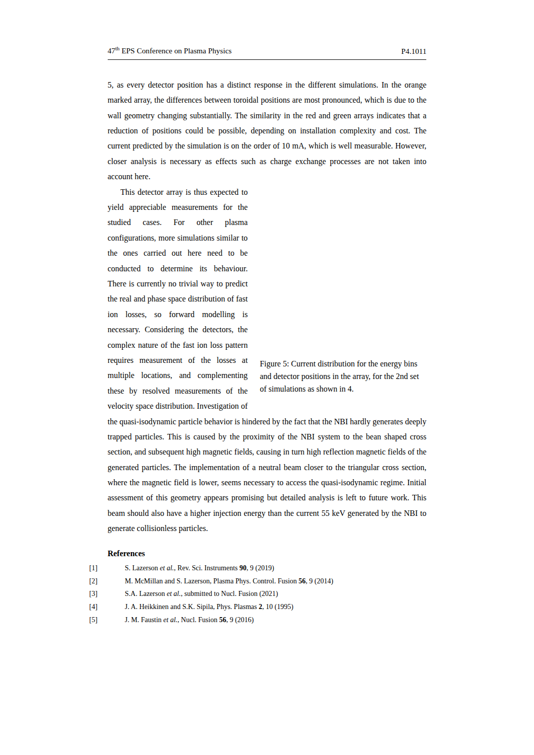47th EPS Conference on Plasma Physics
P4.1011
5, as every detector position has a distinct response in the different simulations. In the orange marked array, the differences between toroidal positions are most pronounced, which is due to the wall geometry changing substantially. The similarity in the red and green arrays indicates that a reduction of positions could be possible, depending on installation complexity and cost. The current predicted by the simulation is on the order of 10 mA, which is well measurable. However, closer analysis is necessary as effects such as charge exchange processes are not taken into account here.
Figure 5: Current distribution for the energy bins and detector positions in the array, for the 2nd set of simulations as shown in 4.
This detector array is thus expected to yield appreciable measurements for the studied cases. For other plasma configurations, more simulations similar to the ones carried out here need to be conducted to determine its behaviour. There is currently no trivial way to predict the real and phase space distribution of fast ion losses, so forward modelling is necessary. Considering the detectors, the complex nature of the fast ion loss pattern requires measurement of the losses at multiple locations, and complementing these by resolved measurements of the velocity space distribution. Investigation of the quasi-isodynamic particle behavior is hindered by the fact that the NBI hardly generates deeply trapped particles. This is caused by the proximity of the NBI system to the bean shaped cross section, and subsequent high magnetic fields, causing in turn high reflection magnetic fields of the generated particles. The implementation of a neutral beam closer to the triangular cross section, where the magnetic field is lower, seems necessary to access the quasi-isodynamic regime. Initial assessment of this geometry appears promising but detailed analysis is left to future work. This beam should also have a higher injection energy than the current 55 keV generated by the NBI to generate collisionless particles.
References
[1] S. Lazerson et al., Rev. Sci. Instruments 90, 9 (2019)
[2] M. McMillan and S. Lazerson, Plasma Phys. Control. Fusion 56, 9 (2014)
[3] S.A. Lazerson et al., submitted to Nucl. Fusion (2021)
[4] J. A. Heikkinen and S.K. Sipila, Phys. Plasmas 2, 10 (1995)
[5] J. M. Faustin et al., Nucl. Fusion 56, 9 (2016)